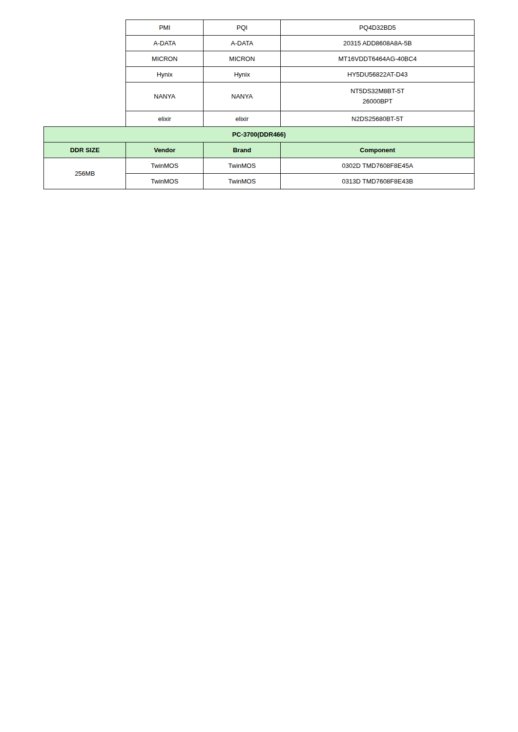| | PMI | PQI | PQ4D32BD5 |
| A-DATA | A-DATA | 20315 ADD8608A8A-5B |
| MICRON | MICRON | MT16VDDT6464AG-40BC4 |
| Hynix | Hynix | HY5DU56822AT-D43 |
| NANYA | NANYA | NT5DS32M8BT-5T 26000BPT |
| elixir | elixir | N2DS25680BT-5T |
| PC-3700(DDR466) |
| DDR SIZE | Vendor | Brand | Component |
| 256MB | TwinMOS | TwinMOS | 0302D TMD7608F8E45A |
| TwinMOS | TwinMOS | 0313D TMD7608F8E43B |